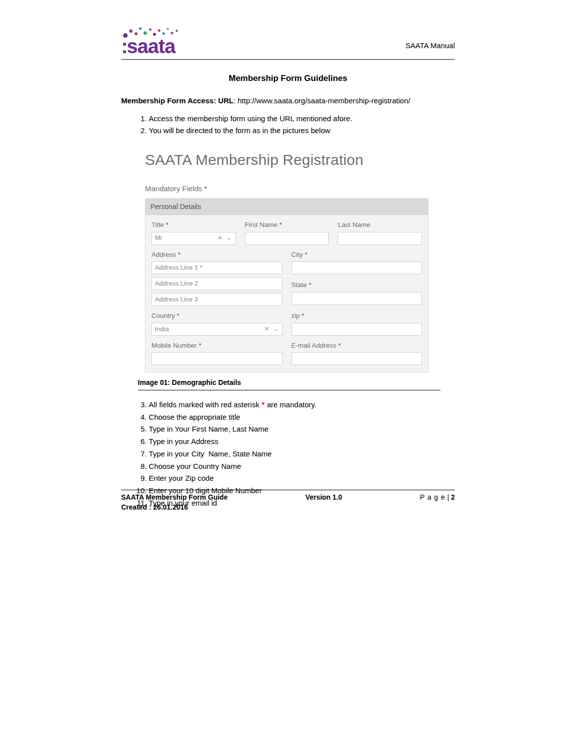: saata
SAATA Manual
Membership Form Guidelines
Membership Form Access: URL: http://www.saata.org/saata-membership-registration/
Access the membership form using the URL mentioned afore.
You will be directed to the form as in the pictures below
SAATA Membership Registration
Mandatory Fields *
Personal Details
Title *
Mr
First Name *
Last Name
Address *
Address Line 1 *
Address Line 2
Address Line 3
City *
State *
Country *
India
zip *
Mobile Number *
E-mail Address *
Image 01: Demographic Details
All fields marked with red asterisk * are mandatory.
Choose the appropriate title
Type in Your First Name, Last Name
Type in your Address
Type in your City Name, State Name
Choose your Country Name
Enter your Zip code
Enter your 10 digit Mobile Number
Type in your email id
SAATA Membership Form Guide Created : 26.01.2016
Version 1.0
P a g e | 2